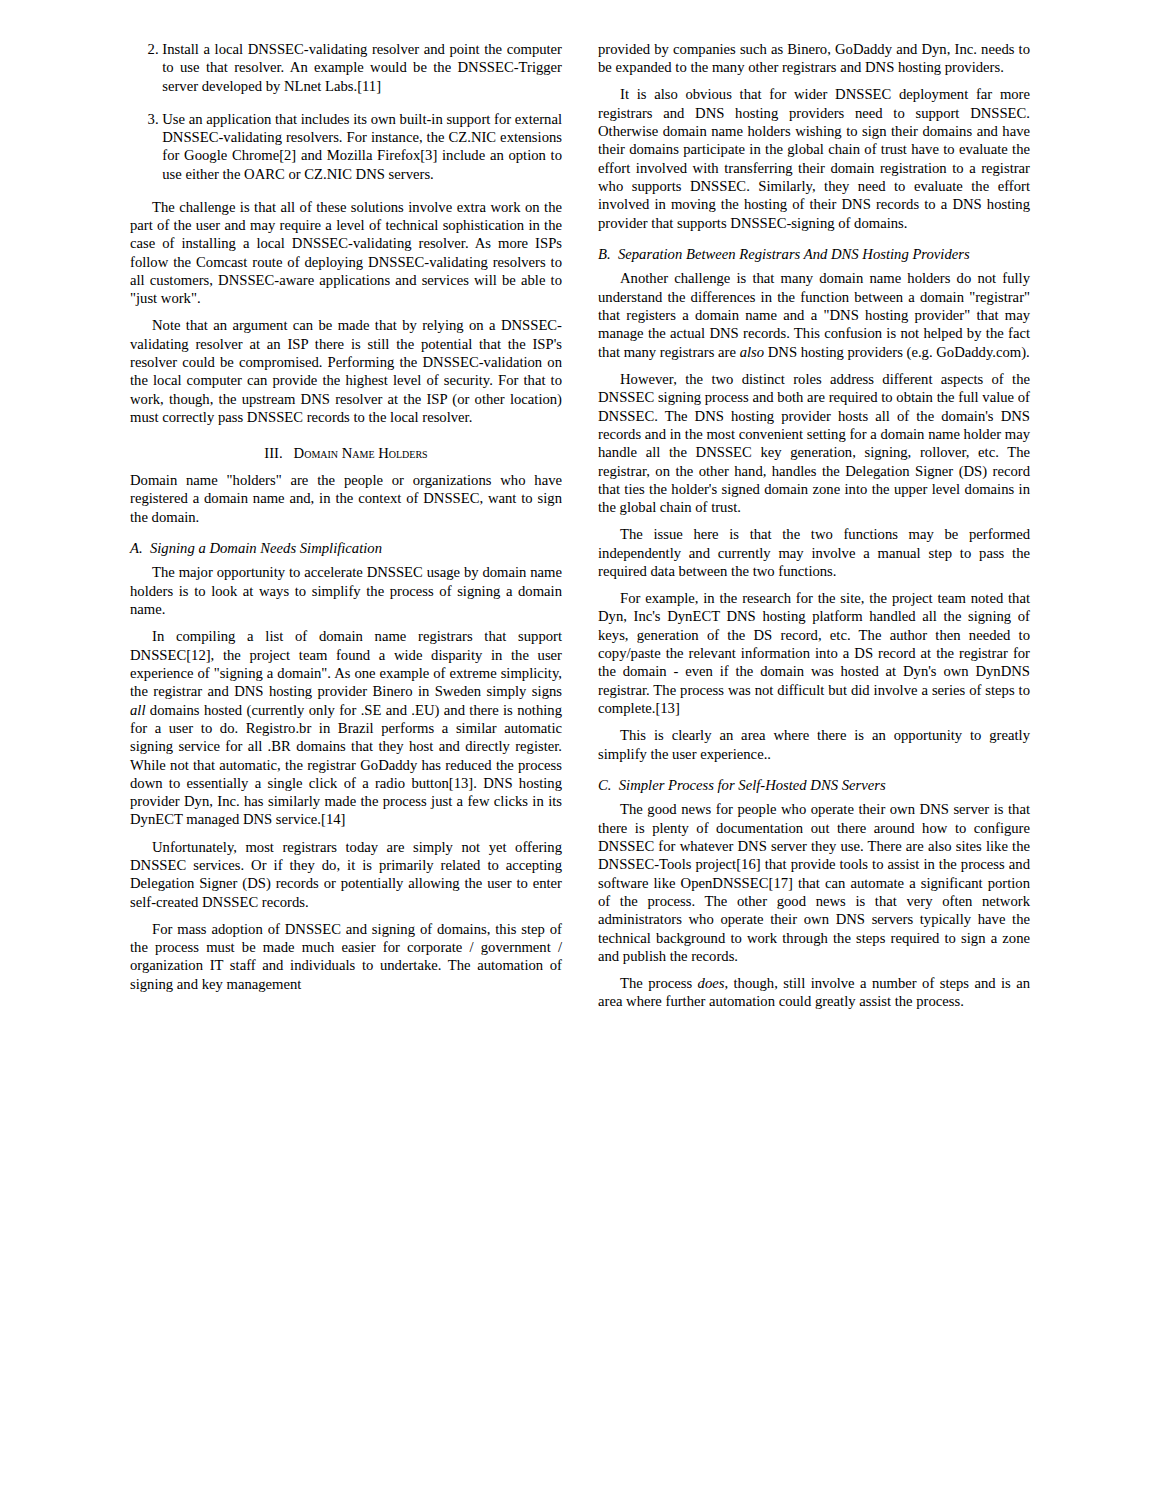Install a local DNSSEC-validating resolver and point the computer to use that resolver. An example would be the DNSSEC-Trigger server developed by NLnet Labs.[11]
Use an application that includes its own built-in support for external DNSSEC-validating resolvers. For instance, the CZ.NIC extensions for Google Chrome[2] and Mozilla Firefox[3] include an option to use either the OARC or CZ.NIC DNS servers.
The challenge is that all of these solutions involve extra work on the part of the user and may require a level of technical sophistication in the case of installing a local DNSSEC-validating resolver. As more ISPs follow the Comcast route of deploying DNSSEC-validating resolvers to all customers, DNSSEC-aware applications and services will be able to "just work".
Note that an argument can be made that by relying on a DNSSEC-validating resolver at an ISP there is still the potential that the ISP's resolver could be compromised. Performing the DNSSEC-validation on the local computer can provide the highest level of security. For that to work, though, the upstream DNS resolver at the ISP (or other location) must correctly pass DNSSEC records to the local resolver.
III. Domain Name Holders
Domain name "holders" are the people or organizations who have registered a domain name and, in the context of DNSSEC, want to sign the domain.
A. Signing a Domain Needs Simplification
The major opportunity to accelerate DNSSEC usage by domain name holders is to look at ways to simplify the process of signing a domain name.
In compiling a list of domain name registrars that support DNSSEC[12], the project team found a wide disparity in the user experience of "signing a domain". As one example of extreme simplicity, the registrar and DNS hosting provider Binero in Sweden simply signs all domains hosted (currently only for .SE and .EU) and there is nothing for a user to do. Registro.br in Brazil performs a similar automatic signing service for all .BR domains that they host and directly register. While not that automatic, the registrar GoDaddy has reduced the process down to essentially a single click of a radio button[13]. DNS hosting provider Dyn, Inc. has similarly made the process just a few clicks in its DynECT managed DNS service.[14]
Unfortunately, most registrars today are simply not yet offering DNSSEC services. Or if they do, it is primarily related to accepting Delegation Signer (DS) records or potentially allowing the user to enter self-created DNSSEC records.
For mass adoption of DNSSEC and signing of domains, this step of the process must be made much easier for corporate / government / organization IT staff and individuals to undertake. The automation of signing and key management
provided by companies such as Binero, GoDaddy and Dyn, Inc. needs to be expanded to the many other registrars and DNS hosting providers.
It is also obvious that for wider DNSSEC deployment far more registrars and DNS hosting providers need to support DNSSEC. Otherwise domain name holders wishing to sign their domains and have their domains participate in the global chain of trust have to evaluate the effort involved with transferring their domain registration to a registrar who supports DNSSEC. Similarly, they need to evaluate the effort involved in moving the hosting of their DNS records to a DNS hosting provider that supports DNSSEC-signing of domains.
B. Separation Between Registrars And DNS Hosting Providers
Another challenge is that many domain name holders do not fully understand the differences in the function between a domain "registrar" that registers a domain name and a "DNS hosting provider" that may manage the actual DNS records. This confusion is not helped by the fact that many registrars are also DNS hosting providers (e.g. GoDaddy.com).
However, the two distinct roles address different aspects of the DNSSEC signing process and both are required to obtain the full value of DNSSEC. The DNS hosting provider hosts all of the domain's DNS records and in the most convenient setting for a domain name holder may handle all the DNSSEC key generation, signing, rollover, etc. The registrar, on the other hand, handles the Delegation Signer (DS) record that ties the holder's signed domain zone into the upper level domains in the global chain of trust.
The issue here is that the two functions may be performed independently and currently may involve a manual step to pass the required data between the two functions.
For example, in the research for the site, the project team noted that Dyn, Inc's DynECT DNS hosting platform handled all the signing of keys, generation of the DS record, etc. The author then needed to copy/paste the relevant information into a DS record at the registrar for the domain - even if the domain was hosted at Dyn's own DynDNS registrar. The process was not difficult but did involve a series of steps to complete.[13]
This is clearly an area where there is an opportunity to greatly simplify the user experience..
C. Simpler Process for Self-Hosted DNS Servers
The good news for people who operate their own DNS server is that there is plenty of documentation out there around how to configure DNSSEC for whatever DNS server they use. There are also sites like the DNSSEC-Tools project[16] that provide tools to assist in the process and software like OpenDNSSEC[17] that can automate a significant portion of the process. The other good news is that very often network administrators who operate their own DNS servers typically have the technical background to work through the steps required to sign a zone and publish the records.
The process does, though, still involve a number of steps and is an area where further automation could greatly assist the process.